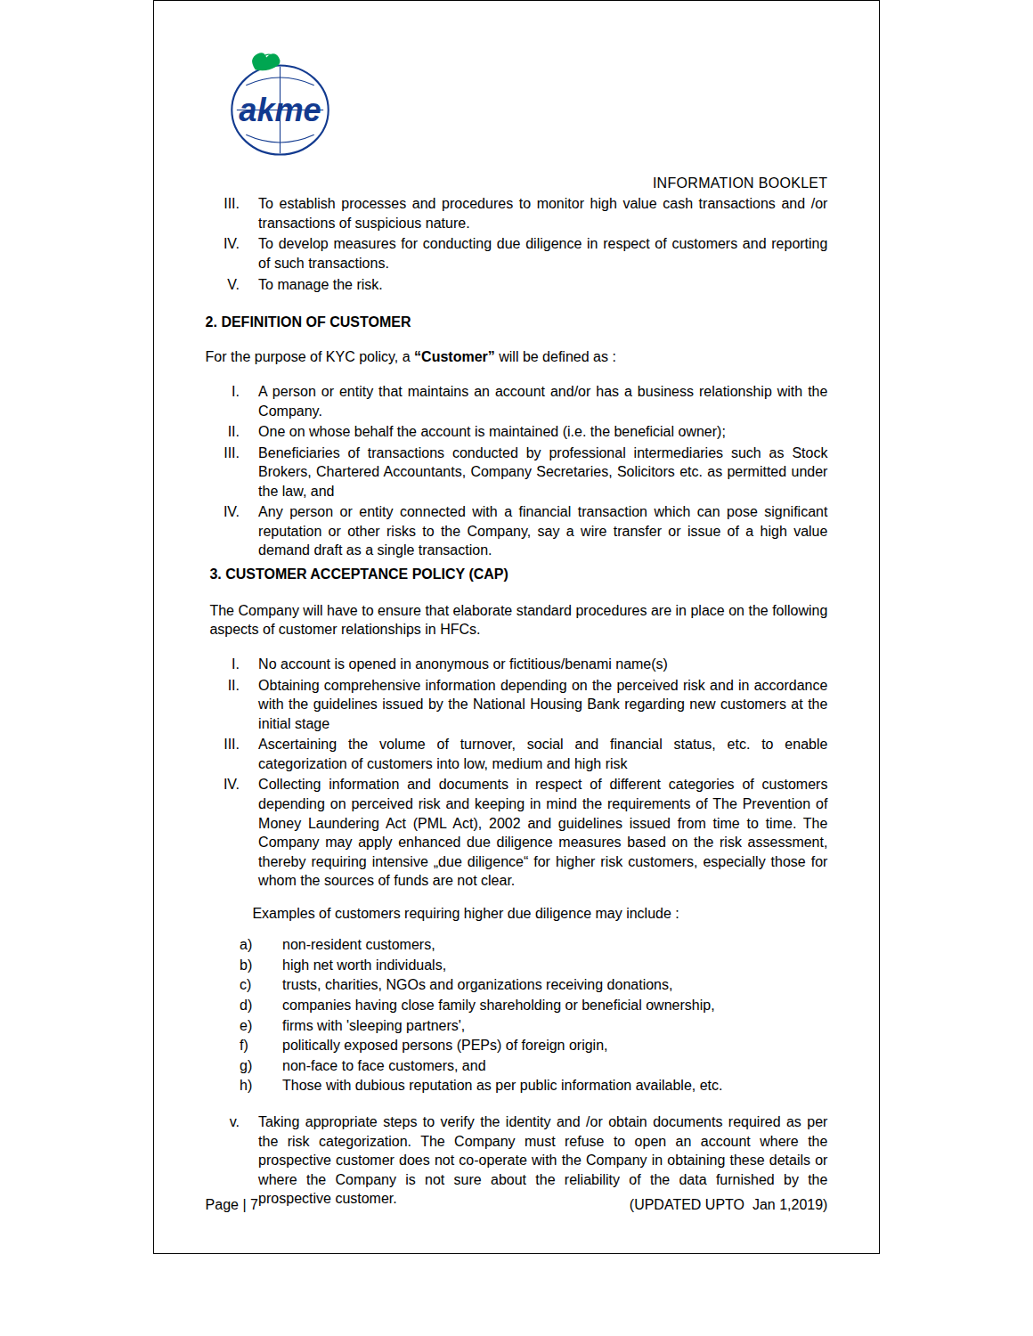INFORMATION BOOKLET
III. To establish processes and procedures to monitor high value cash transactions and /or transactions of suspicious nature.
IV. To develop measures for conducting due diligence in respect of customers and reporting of such transactions.
V. To manage the risk.
2. DEFINITION OF CUSTOMER
For the purpose of KYC policy, a “Customer” will be defined as :
I. A person or entity that maintains an account and/or has a business relationship with the Company.
II. One on whose behalf the account is maintained (i.e. the beneficial owner);
III. Beneficiaries of transactions conducted by professional intermediaries such as Stock Brokers, Chartered Accountants, Company Secretaries, Solicitors etc. as permitted under the law, and
IV. Any person or entity connected with a financial transaction which can pose significant reputation or other risks to the Company, say a wire transfer or issue of a high value demand draft as a single transaction.
3. CUSTOMER ACCEPTANCE POLICY (CAP)
The Company will have to ensure that elaborate standard procedures are in place on the following aspects of customer relationships in HFCs.
I. No account is opened in anonymous or fictitious/benami name(s)
II. Obtaining comprehensive information depending on the perceived risk and in accordance with the guidelines issued by the National Housing Bank regarding new customers at the initial stage
III. Ascertaining the volume of turnover, social and financial status, etc. to enable categorization of customers into low, medium and high risk
IV. Collecting information and documents in respect of different categories of customers depending on perceived risk and keeping in mind the requirements of The Prevention of Money Laundering Act (PML Act), 2002 and guidelines issued from time to time. The Company may apply enhanced due diligence measures based on the risk assessment, thereby requiring intensive „due diligence“ for higher risk customers, especially those for whom the sources of funds are not clear.
Examples of customers requiring higher due diligence may include :
a) non-resident customers,
b) high net worth individuals,
c) trusts, charities, NGOs and organizations receiving donations,
d) companies having close family shareholding or beneficial ownership,
e) firms with 'sleeping partners',
f) politically exposed persons (PEPs) of foreign origin,
g) non-face to face customers, and
h) Those with dubious reputation as per public information available, etc.
v. Taking appropriate steps to verify the identity and /or obtain documents required as per the risk categorization. The Company must refuse to open an account where the prospective customer does not co-operate with the Company in obtaining these details or where the Company is not sure about the reliability of the data furnished by the prospective customer.
Page | 7 (UPDATED UPTO Jan 1,2019)